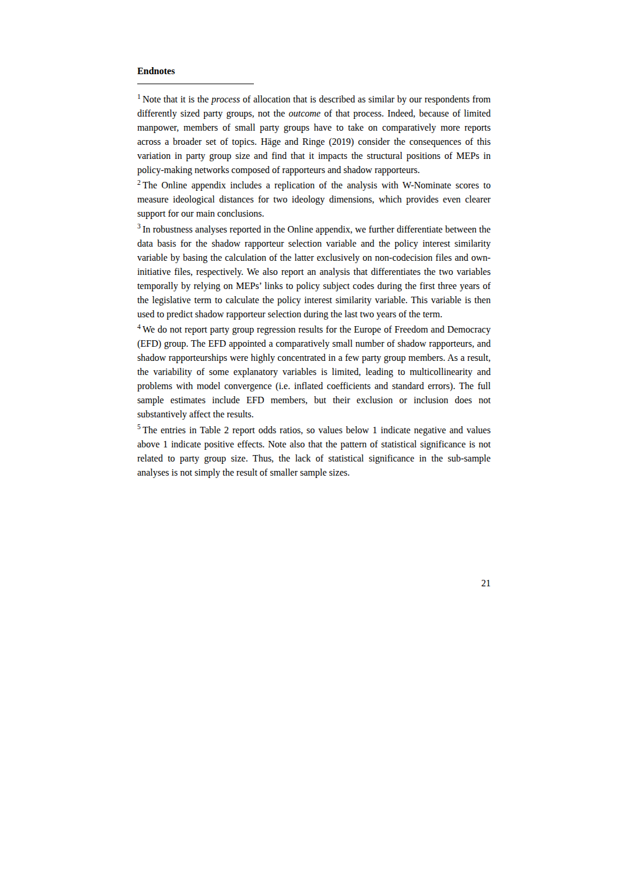Endnotes
1 Note that it is the process of allocation that is described as similar by our respondents from differently sized party groups, not the outcome of that process. Indeed, because of limited manpower, members of small party groups have to take on comparatively more reports across a broader set of topics. Häge and Ringe (2019) consider the consequences of this variation in party group size and find that it impacts the structural positions of MEPs in policy-making networks composed of rapporteurs and shadow rapporteurs.
2 The Online appendix includes a replication of the analysis with W-Nominate scores to measure ideological distances for two ideology dimensions, which provides even clearer support for our main conclusions.
3 In robustness analyses reported in the Online appendix, we further differentiate between the data basis for the shadow rapporteur selection variable and the policy interest similarity variable by basing the calculation of the latter exclusively on non-codecision files and own-initiative files, respectively. We also report an analysis that differentiates the two variables temporally by relying on MEPs’ links to policy subject codes during the first three years of the legislative term to calculate the policy interest similarity variable. This variable is then used to predict shadow rapporteur selection during the last two years of the term.
4 We do not report party group regression results for the Europe of Freedom and Democracy (EFD) group. The EFD appointed a comparatively small number of shadow rapporteurs, and shadow rapporteurships were highly concentrated in a few party group members. As a result, the variability of some explanatory variables is limited, leading to multicollinearity and problems with model convergence (i.e. inflated coefficients and standard errors). The full sample estimates include EFD members, but their exclusion or inclusion does not substantively affect the results.
5 The entries in Table 2 report odds ratios, so values below 1 indicate negative and values above 1 indicate positive effects. Note also that the pattern of statistical significance is not related to party group size. Thus, the lack of statistical significance in the sub-sample analyses is not simply the result of smaller sample sizes.
21